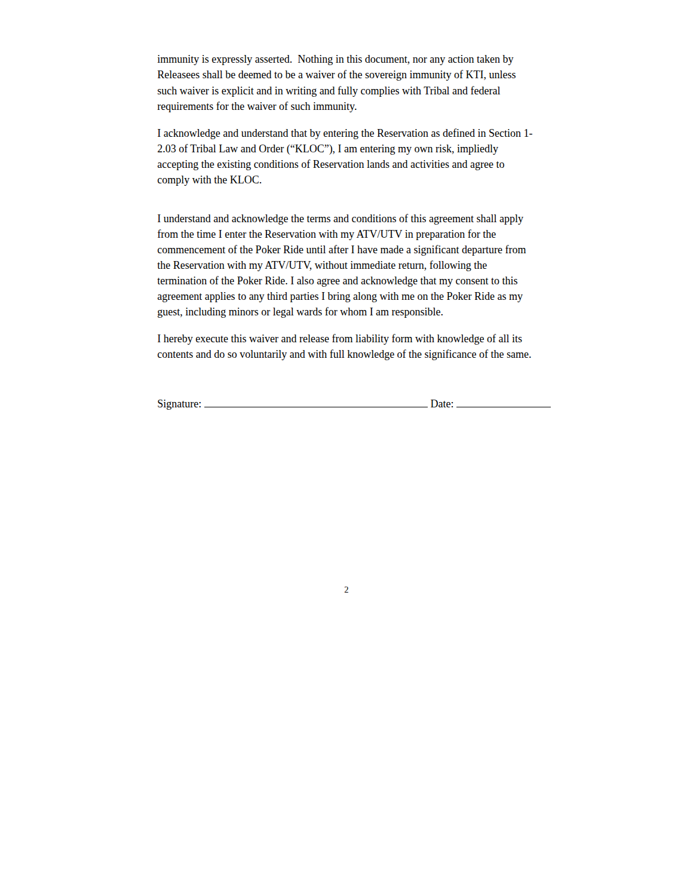immunity is expressly asserted. Nothing in this document, nor any action taken by Releasees shall be deemed to be a waiver of the sovereign immunity of KTI, unless such waiver is explicit and in writing and fully complies with Tribal and federal requirements for the waiver of such immunity.
I acknowledge and understand that by entering the Reservation as defined in Section 1-2.03 of Tribal Law and Order (“KLOC”), I am entering my own risk, impliedly accepting the existing conditions of Reservation lands and activities and agree to comply with the KLOC.
I understand and acknowledge the terms and conditions of this agreement shall apply from the time I enter the Reservation with my ATV/UTV in preparation for the commencement of the Poker Ride until after I have made a significant departure from the Reservation with my ATV/UTV, without immediate return, following the termination of the Poker Ride. I also agree and acknowledge that my consent to this agreement applies to any third parties I bring along with me on the Poker Ride as my guest, including minors or legal wards for whom I am responsible.
I hereby execute this waiver and release from liability form with knowledge of all its contents and do so voluntarily and with full knowledge of the significance of the same.
Signature: Date:
2